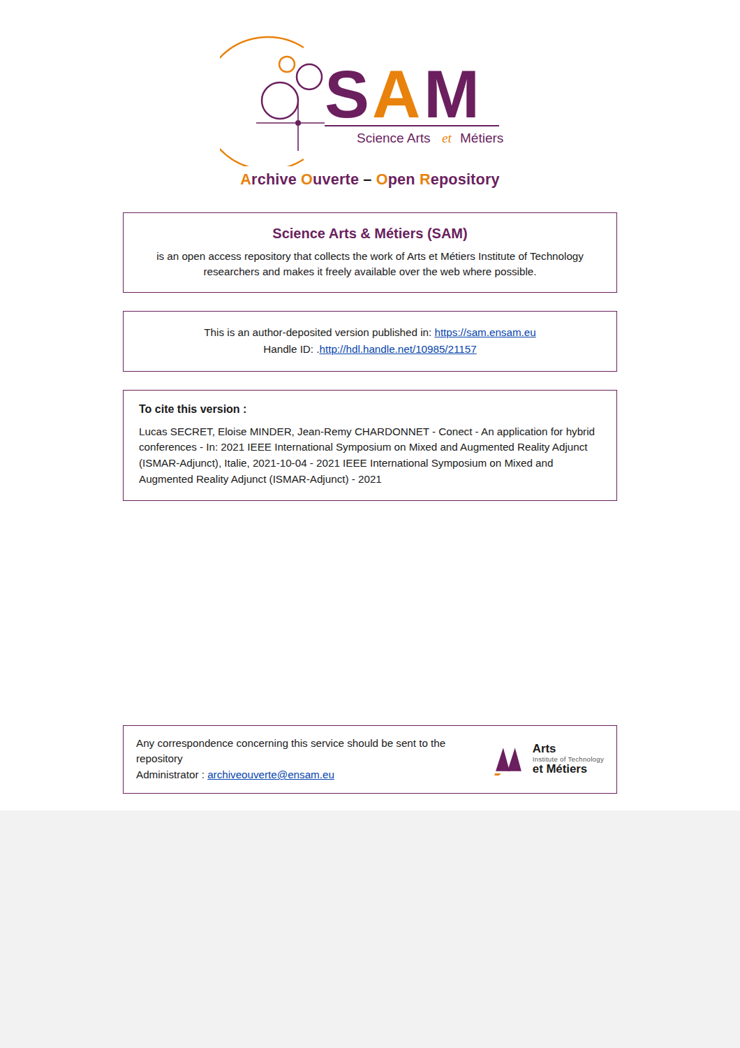S A M Science Arts et Métiers
Archive Ouverte – Open Repository
Science Arts & Métiers (SAM)
is an open access repository that collects the work of Arts et Métiers Institute of Technology researchers and makes it freely available over the web where possible.
This is an author-deposited version published in: https://sam.ensam.eu
Handle ID: .http://hdl.handle.net/10985/21157
To cite this version :
Lucas SECRET, Eloise MINDER, Jean-Remy CHARDONNET - Conect - An application for hybrid conferences - In: 2021 IEEE International Symposium on Mixed and Augmented Reality Adjunct (ISMAR-Adjunct), Italie, 2021-10-04 - 2021 IEEE International Symposium on Mixed and Augmented Reality Adjunct (ISMAR-Adjunct) - 2021
Any correspondence concerning this service should be sent to the repository
Administrator : archiveouverte@ensam.eu
Arts Institute of Technology et Métiers